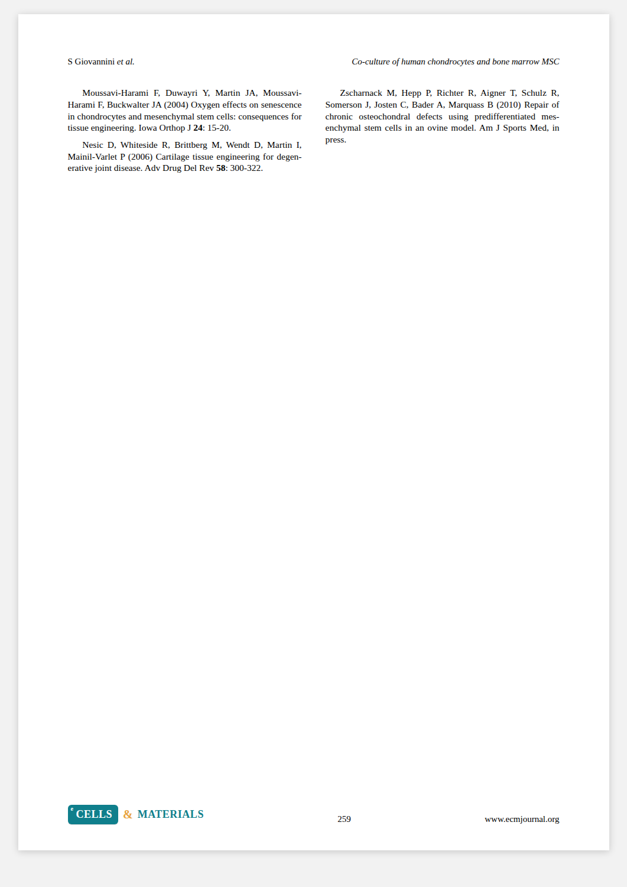S Giovannini et al.
Co-culture of human chondrocytes and bone marrow MSC
Moussavi-Harami F, Duwayri Y, Martin JA, Moussavi-Harami F, Buckwalter JA (2004) Oxygen effects on senescence in chondrocytes and mesenchymal stem cells: consequences for tissue engineering. Iowa Orthop J 24: 15-20.
Nesic D, Whiteside R, Brittberg M, Wendt D, Martin I, Mainil-Varlet P (2006) Cartilage tissue engineering for degenerative joint disease. Adv Drug Del Rev 58: 300-322.
Zscharnack M, Hepp P, Richter R, Aigner T, Schulz R, Somerson J, Josten C, Bader A, Marquass B (2010) Repair of chronic osteochondral defects using predifferentiated mesenchymal stem cells in an ovine model. Am J Sports Med, in press.
e CELLS & MATERIALS
259
www.ecmjournal.org